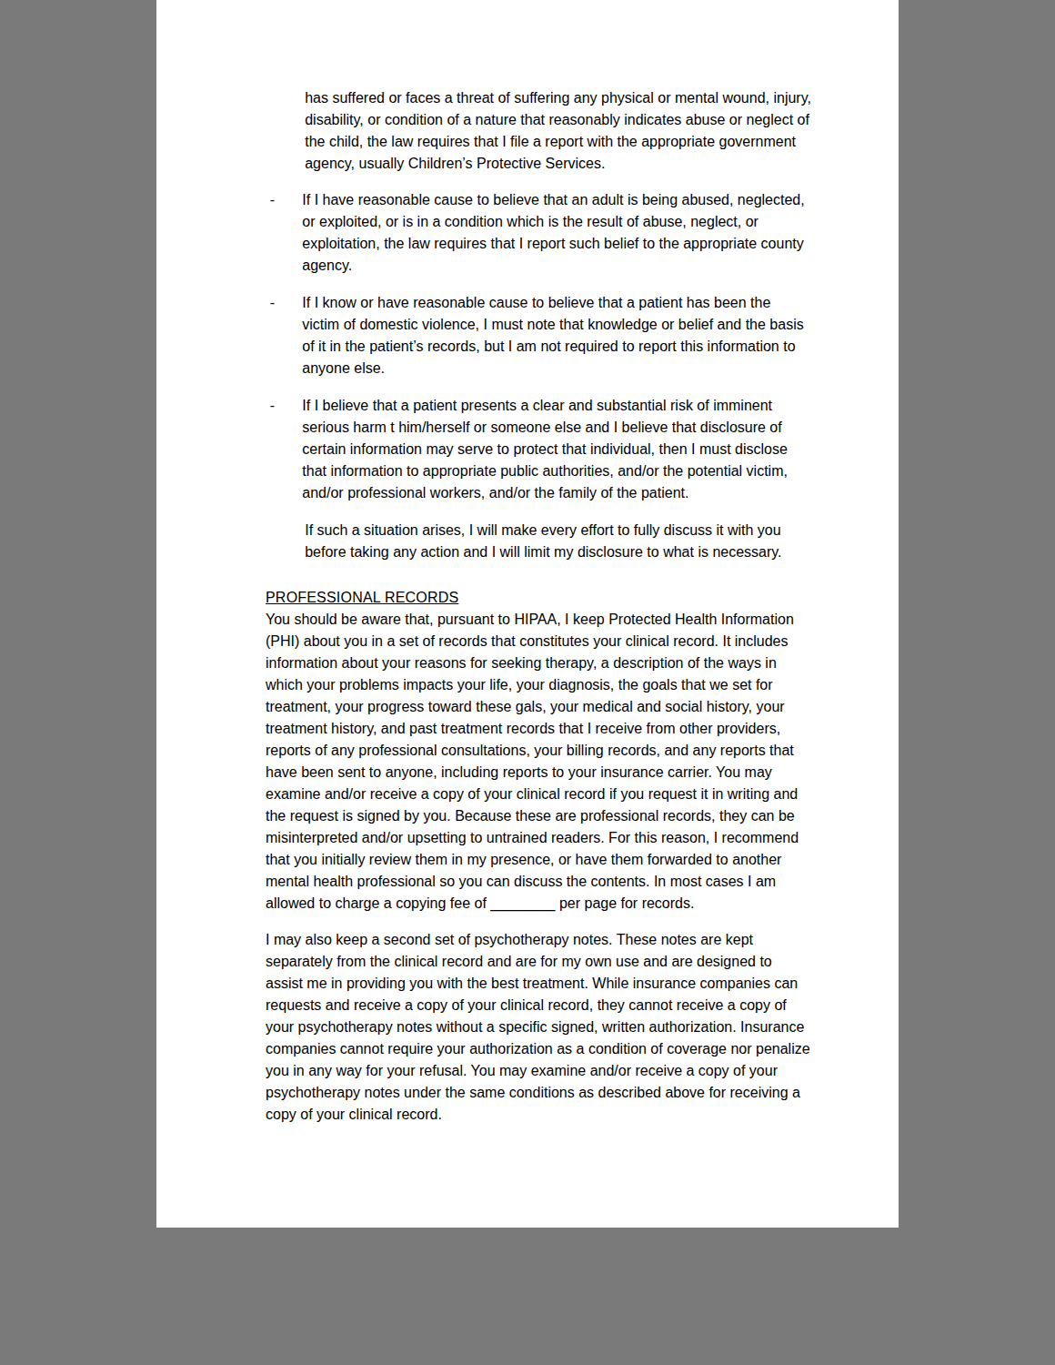has suffered or faces a threat of suffering any physical or mental wound, injury, disability, or condition of a nature that reasonably indicates abuse or neglect of the child, the law requires that I file a report with the appropriate government agency, usually Children’s Protective Services.
If I have reasonable cause to believe that an adult is being abused, neglected, or exploited, or is in a condition which is the result of abuse, neglect, or exploitation, the law requires that I report such belief to the appropriate county agency.
If I know or have reasonable cause to believe that a patient has been the victim of domestic violence, I must note that knowledge or belief and the basis of it in the patient’s records, but I am not required to report this information to anyone else.
If I believe that a patient presents a clear and substantial risk of imminent serious harm t him/herself or someone else and I believe that disclosure of certain information may serve to protect that individual, then I must disclose that information to appropriate public authorities, and/or the potential victim, and/or professional workers, and/or the family of the patient.
If such a situation arises, I will make every effort to fully discuss it with you before taking any action and I will limit my disclosure to what is necessary.
PROFESSIONAL RECORDS
You should be aware that, pursuant to HIPAA, I keep Protected Health Information (PHI) about you in a set of records that constitutes your clinical record. It includes information about your reasons for seeking therapy, a description of the ways in which your problems impacts your life, your diagnosis, the goals that we set for treatment, your progress toward these gals, your medical and social history, your treatment history, and past treatment records that I receive from other providers, reports of any professional consultations, your billing records, and any reports that have been sent to anyone, including reports to your insurance carrier. You may examine and/or receive a copy of your clinical record if you request it in writing and the request is signed by you. Because these are professional records, they can be misinterpreted and/or upsetting to untrained readers. For this reason, I recommend that you initially review them in my presence, or have them forwarded to another mental health professional so you can discuss the contents. In most cases I am allowed to charge a copying fee of ________ per page for records.
I may also keep a second set of psychotherapy notes. These notes are kept separately from the clinical record and are for my own use and are designed to assist me in providing you with the best treatment. While insurance companies can requests and receive a copy of your clinical record, they cannot receive a copy of your psychotherapy notes without a specific signed, written authorization. Insurance companies cannot require your authorization as a condition of coverage nor penalize you in any way for your refusal. You may examine and/or receive a copy of your psychotherapy notes under the same conditions as described above for receiving a copy of your clinical record.